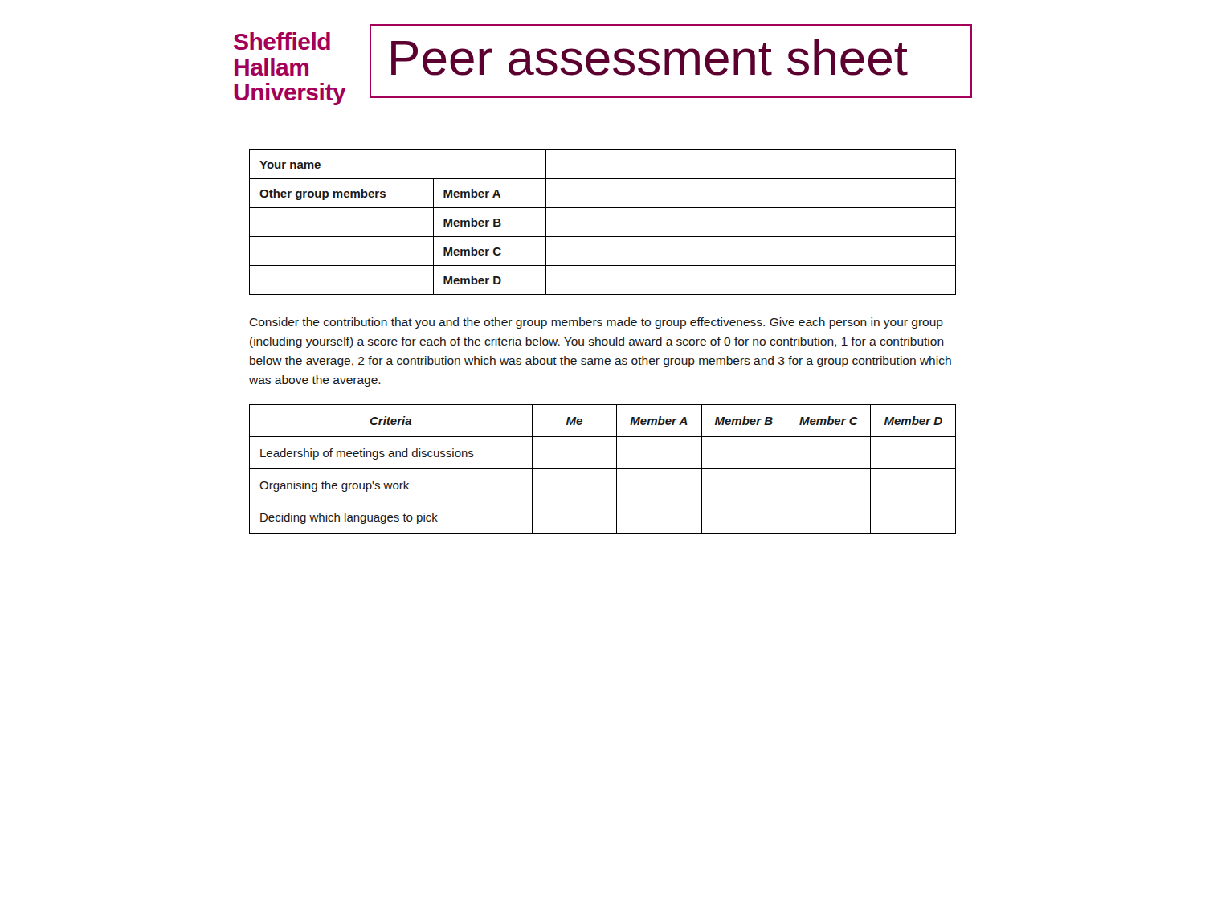Sheffield
Hallam
University
Peer assessment sheet
| Your name | |
| Other group members | Member A | |
| | Member B | |
| | Member C | |
| | Member D | |
Consider the contribution that you and the other group members made to group effectiveness. Give each person in your group (including yourself) a score for each of the criteria below. You should award a score of 0 for no contribution, 1 for a contribution below the average, 2 for a contribution which was about the same as other group members and 3 for a group contribution which was above the average.
| Criteria | Me | Member A | Member B | Member C | Member D |
| --- | --- | --- | --- | --- | --- |
| Leadership of meetings and discussions | | | | | |
| Organising the group's work | | | | | |
| Deciding which languages to pick | | | | | |